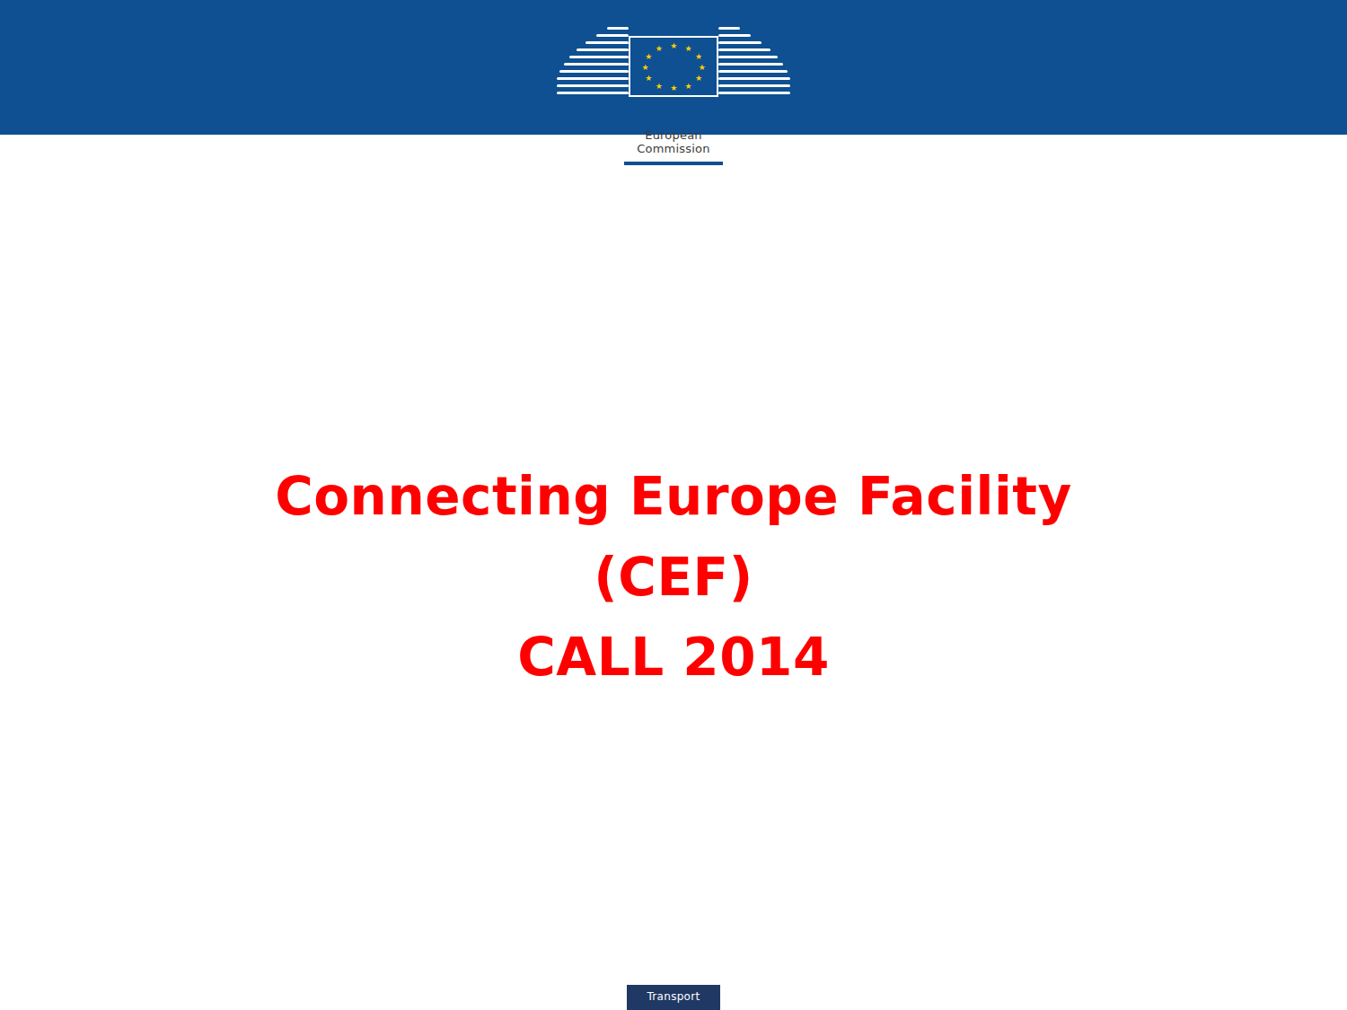★★★★★★ ★★★★★★
European
Commission
Connecting Europe Facility (CEF) CALL 2014
Transport